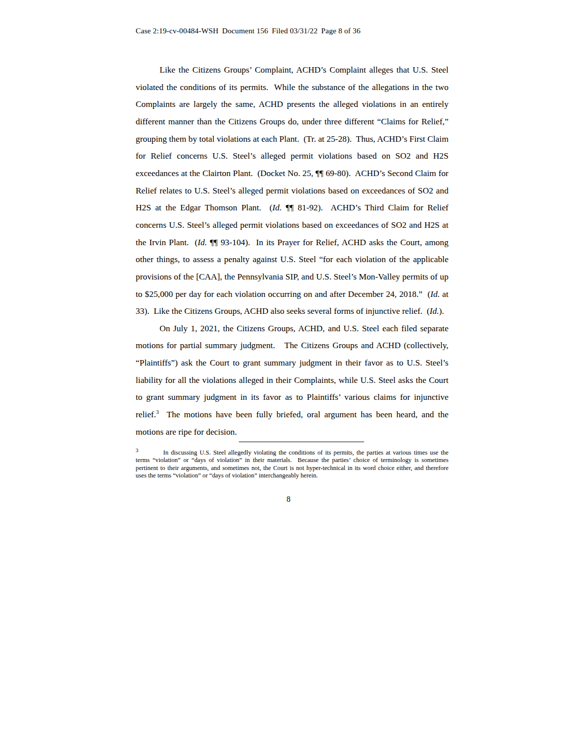Case 2:19-cv-00484-WSH Document 156 Filed 03/31/22 Page 8 of 36
Like the Citizens Groups’ Complaint, ACHD’s Complaint alleges that U.S. Steel violated the conditions of its permits. While the substance of the allegations in the two Complaints are largely the same, ACHD presents the alleged violations in an entirely different manner than the Citizens Groups do, under three different “Claims for Relief,” grouping them by total violations at each Plant. (Tr. at 25-28). Thus, ACHD’s First Claim for Relief concerns U.S. Steel’s alleged permit violations based on SO2 and H2S exceedances at the Clairton Plant. (Docket No. 25, ¶¶ 69-80). ACHD’s Second Claim for Relief relates to U.S. Steel’s alleged permit violations based on exceedances of SO2 and H2S at the Edgar Thomson Plant. (Id. ¶¶ 81-92). ACHD’s Third Claim for Relief concerns U.S. Steel’s alleged permit violations based on exceedances of SO2 and H2S at the Irvin Plant. (Id. ¶¶ 93-104). In its Prayer for Relief, ACHD asks the Court, among other things, to assess a penalty against U.S. Steel “for each violation of the applicable provisions of the [CAA], the Pennsylvania SIP, and U.S. Steel’s Mon-Valley permits of up to $25,000 per day for each violation occurring on and after December 24, 2018.” (Id. at 33). Like the Citizens Groups, ACHD also seeks several forms of injunctive relief. (Id.).
On July 1, 2021, the Citizens Groups, ACHD, and U.S. Steel each filed separate motions for partial summary judgment. The Citizens Groups and ACHD (collectively, “Plaintiffs”) ask the Court to grant summary judgment in their favor as to U.S. Steel’s liability for all the violations alleged in their Complaints, while U.S. Steel asks the Court to grant summary judgment in its favor as to Plaintiffs’ various claims for injunctive relief.3 The motions have been fully briefed, oral argument has been heard, and the motions are ripe for decision.
3 In discussing U.S. Steel allegedly violating the conditions of its permits, the parties at various times use the terms “violation” or “days of violation” in their materials. Because the parties’ choice of terminology is sometimes pertinent to their arguments, and sometimes not, the Court is not hyper-technical in its word choice either, and therefore uses the terms “violation” or “days of violation” interchangeably herein.
8